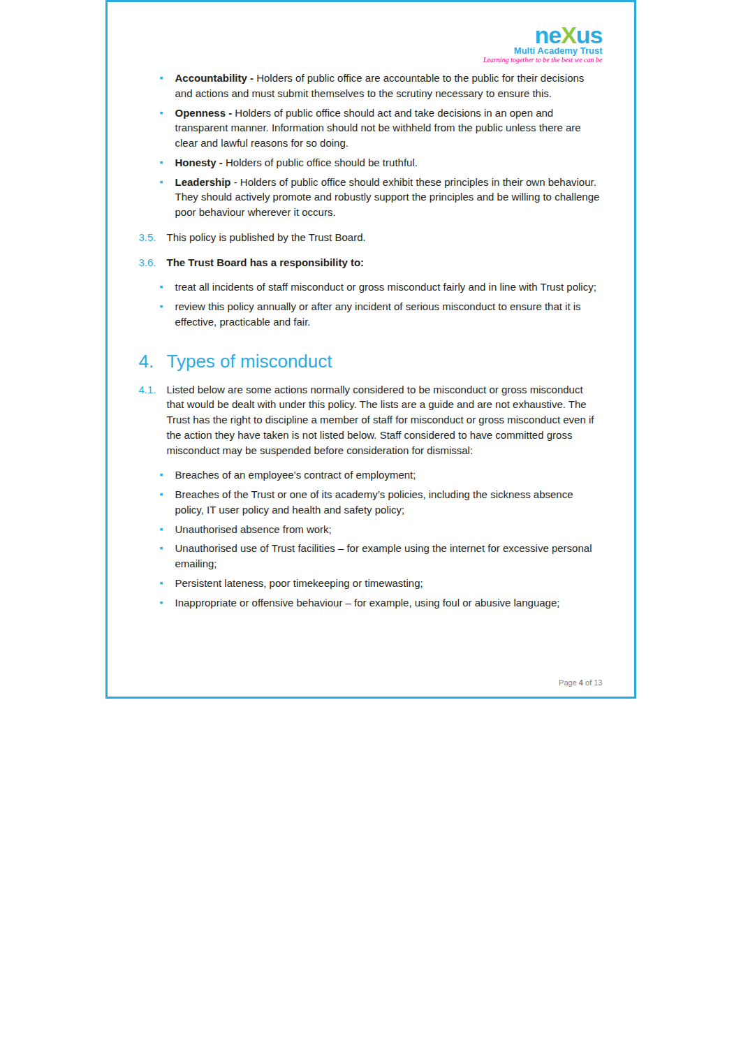neXus
Multi Academy Trust
Learning together to be the best we can be
Accountability - Holders of public office are accountable to the public for their decisions and actions and must submit themselves to the scrutiny necessary to ensure this.
Openness - Holders of public office should act and take decisions in an open and transparent manner. Information should not be withheld from the public unless there are clear and lawful reasons for so doing.
Honesty - Holders of public office should be truthful.
Leadership - Holders of public office should exhibit these principles in their own behaviour. They should actively promote and robustly support the principles and be willing to challenge poor behaviour wherever it occurs.
3.5. This policy is published by the Trust Board.
3.6. The Trust Board has a responsibility to:
treat all incidents of staff misconduct or gross misconduct fairly and in line with Trust policy;
review this policy annually or after any incident of serious misconduct to ensure that it is effective, practicable and fair.
4. Types of misconduct
4.1. Listed below are some actions normally considered to be misconduct or gross misconduct that would be dealt with under this policy. The lists are a guide and are not exhaustive. The Trust has the right to discipline a member of staff for misconduct or gross misconduct even if the action they have taken is not listed below. Staff considered to have committed gross misconduct may be suspended before consideration for dismissal:
Breaches of an employee’s contract of employment;
Breaches of the Trust or one of its academy’s policies, including the sickness absence policy, IT user policy and health and safety policy;
Unauthorised absence from work;
Unauthorised use of Trust facilities – for example using the internet for excessive personal emailing;
Persistent lateness, poor timekeeping or timewasting;
Inappropriate or offensive behaviour – for example, using foul or abusive language;
Page 4 of 13